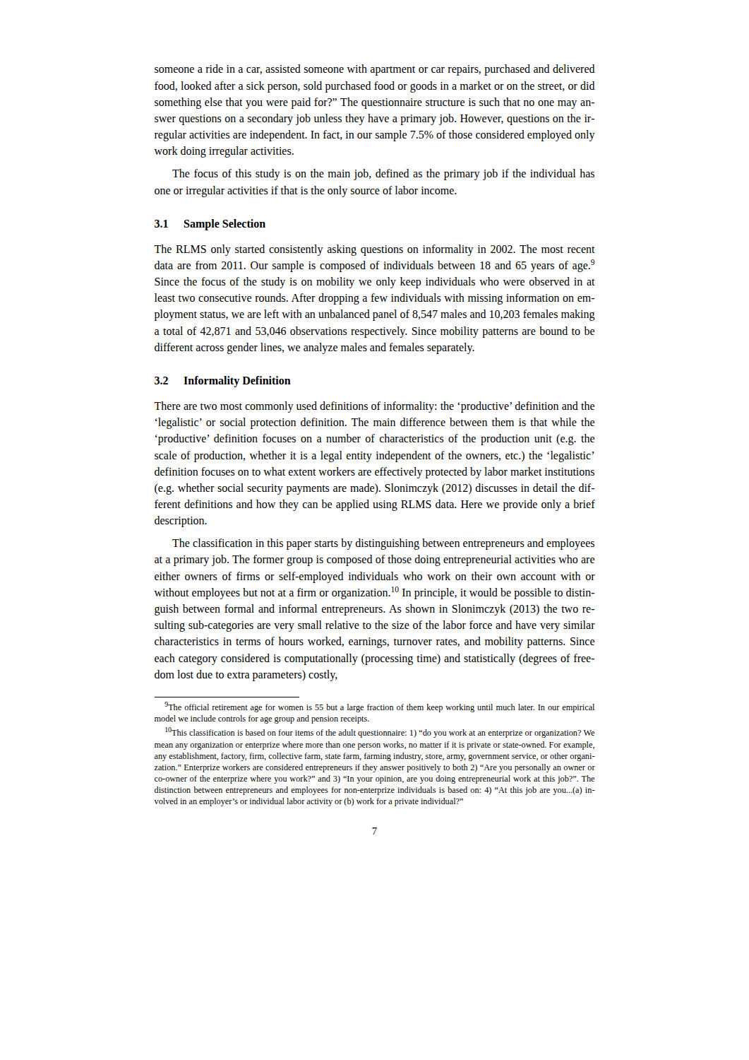someone a ride in a car, assisted someone with apartment or car repairs, purchased and delivered food, looked after a sick person, sold purchased food or goods in a market or on the street, or did something else that you were paid for?” The questionnaire structure is such that no one may answer questions on a secondary job unless they have a primary job. However, questions on the irregular activities are independent. In fact, in our sample 7.5% of those considered employed only work doing irregular activities.
The focus of this study is on the main job, defined as the primary job if the individual has one or irregular activities if that is the only source of labor income.
3.1 Sample Selection
The RLMS only started consistently asking questions on informality in 2002. The most recent data are from 2011. Our sample is composed of individuals between 18 and 65 years of age.9 Since the focus of the study is on mobility we only keep individuals who were observed in at least two consecutive rounds. After dropping a few individuals with missing information on employment status, we are left with an unbalanced panel of 8,547 males and 10,203 females making a total of 42,871 and 53,046 observations respectively. Since mobility patterns are bound to be different across gender lines, we analyze males and females separately.
3.2 Informality Definition
There are two most commonly used definitions of informality: the ‘productive’ definition and the ‘legalistic’ or social protection definition. The main difference between them is that while the ‘productive’ definition focuses on a number of characteristics of the production unit (e.g. the scale of production, whether it is a legal entity independent of the owners, etc.) the ‘legalistic’ definition focuses on to what extent workers are effectively protected by labor market institutions (e.g. whether social security payments are made). Slonimczyk (2012) discusses in detail the different definitions and how they can be applied using RLMS data. Here we provide only a brief description.
The classification in this paper starts by distinguishing between entrepreneurs and employees at a primary job. The former group is composed of those doing entrepreneurial activities who are either owners of firms or self-employed individuals who work on their own account with or without employees but not at a firm or organization.10 In principle, it would be possible to distinguish between formal and informal entrepreneurs. As shown in Slonimczyk (2013) the two resulting sub-categories are very small relative to the size of the labor force and have very similar characteristics in terms of hours worked, earnings, turnover rates, and mobility patterns. Since each category considered is computationally (processing time) and statistically (degrees of freedom lost due to extra parameters) costly,
9The official retirement age for women is 55 but a large fraction of them keep working until much later. In our empirical model we include controls for age group and pension receipts.
10This classification is based on four items of the adult questionnaire: 1) “do you work at an enterprize or organization? We mean any organization or enterprize where more than one person works, no matter if it is private or state-owned. For example, any establishment, factory, firm, collective farm, state farm, farming industry, store, army, government service, or other organization.” Enterprize workers are considered entrepreneurs if they answer positively to both 2) “Are you personally an owner or co-owner of the enterprize where you work?” and 3) “In your opinion, are you doing entrepreneurial work at this job?”. The distinction between entrepreneurs and employees for non-enterprize individuals is based on: 4) “At this job are you...(a) involved in an employer’s or individual labor activity or (b) work for a private individual?”
7